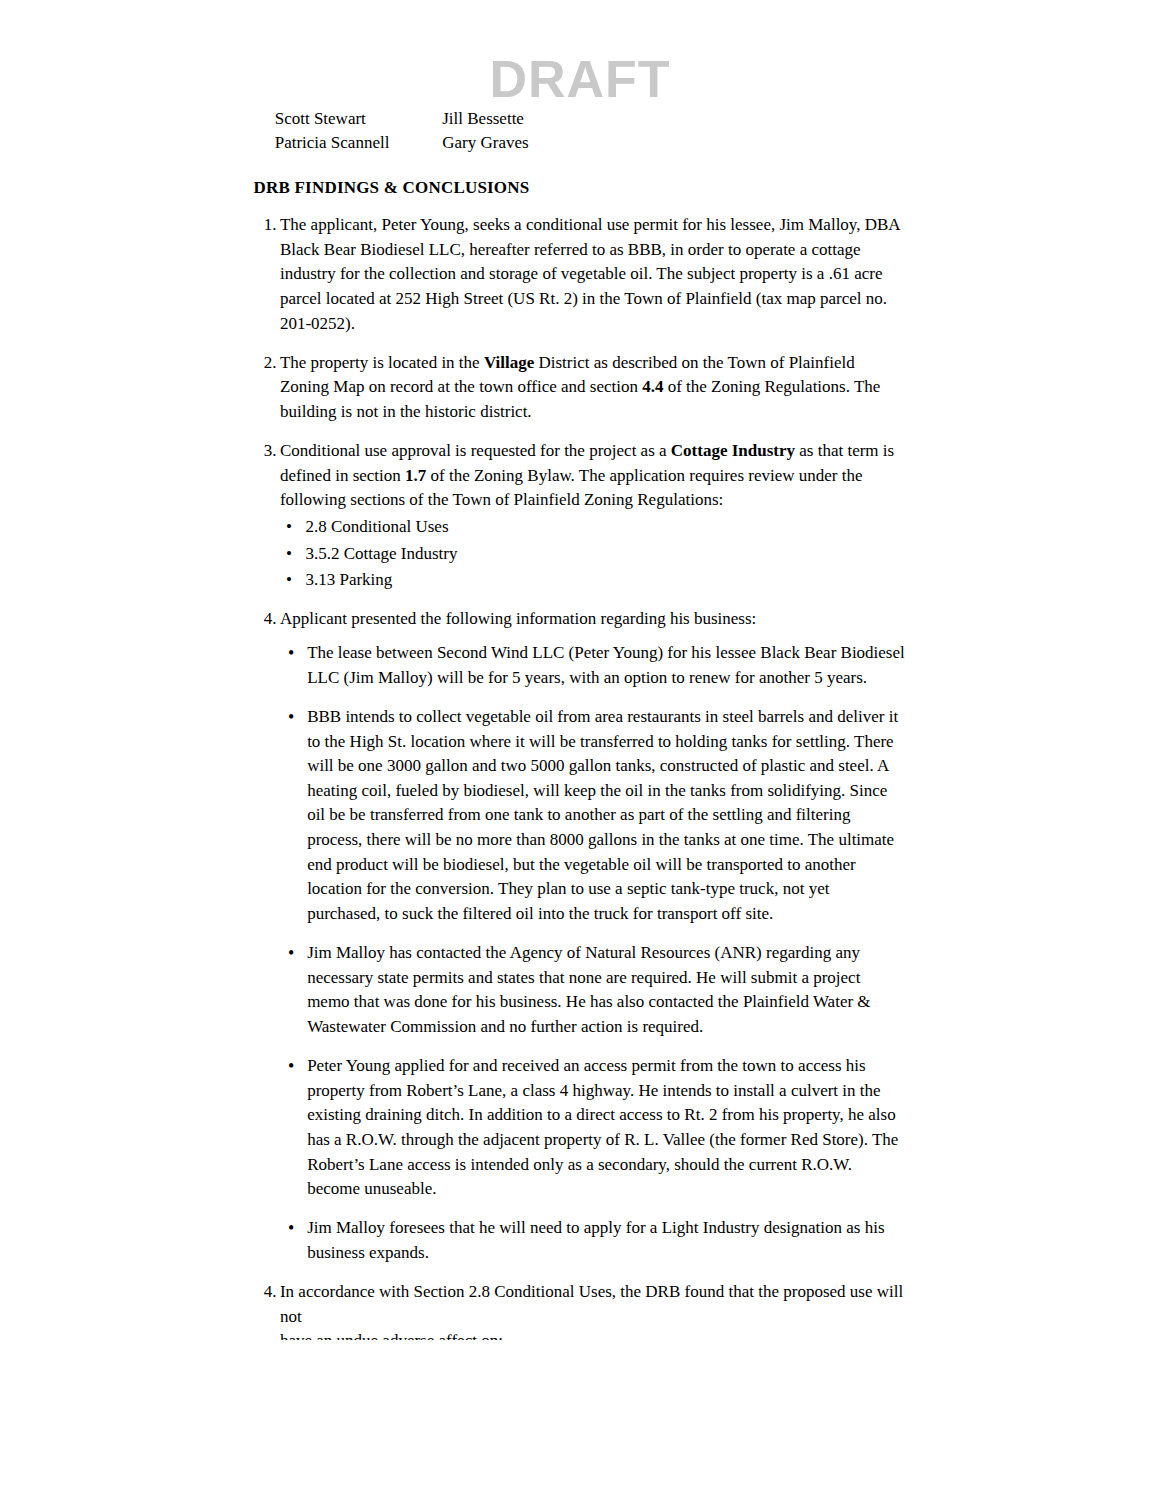DRAFT
| Scott Stewart | Jill Bessette |
| Patricia Scannell | Gary Graves |
DRB FINDINGS & CONCLUSIONS
1. The applicant, Peter Young, seeks a conditional use permit for his lessee, Jim Malloy, DBA Black Bear Biodiesel LLC, hereafter referred to as BBB, in order to operate a cottage industry for the collection and storage of vegetable oil. The subject property is a .61 acre parcel located at 252 High Street (US Rt. 2) in the Town of Plainfield (tax map parcel no. 201-0252).
2. The property is located in the Village District as described on the Town of Plainfield Zoning Map on record at the town office and section 4.4 of the Zoning Regulations. The building is not in the historic district.
3. Conditional use approval is requested for the project as a Cottage Industry as that term is defined in section 1.7 of the Zoning Bylaw. The application requires review under the following sections of the Town of Plainfield Zoning Regulations:
2.8 Conditional Uses
3.5.2 Cottage Industry
3.13 Parking
4. Applicant presented the following information regarding his business:
The lease between Second Wind LLC (Peter Young) for his lessee Black Bear Biodiesel LLC (Jim Malloy) will be for 5 years, with an option to renew for another 5 years.
BBB intends to collect vegetable oil from area restaurants in steel barrels and deliver it to the High St. location where it will be transferred to holding tanks for settling. There will be one 3000 gallon and two 5000 gallon tanks, constructed of plastic and steel. A heating coil, fueled by biodiesel, will keep the oil in the tanks from solidifying. Since oil be be transferred from one tank to another as part of the settling and filtering process, there will be no more than 8000 gallons in the tanks at one time. The ultimate end product will be biodiesel, but the vegetable oil will be transported to another location for the conversion. They plan to use a septic tank-type truck, not yet purchased, to suck the filtered oil into the truck for transport off site.
Jim Malloy has contacted the Agency of Natural Resources (ANR) regarding any necessary state permits and states that none are required. He will submit a project memo that was done for his business. He has also contacted the Plainfield Water & Wastewater Commission and no further action is required.
Peter Young applied for and received an access permit from the town to access his property from Robert’s Lane, a class 4 highway. He intends to install a culvert in the existing draining ditch. In addition to a direct access to Rt. 2 from his property, he also has a R.O.W. through the adjacent property of R. L. Vallee (the former Red Store). The Robert’s Lane access is intended only as a secondary, should the current R.O.W. become unuseable.
Jim Malloy foresees that he will need to apply for a Light Industry designation as his business expands.
4. In accordance with Section 2.8 Conditional Uses, the DRB found that the proposed use will not have an undue adverse affect on: